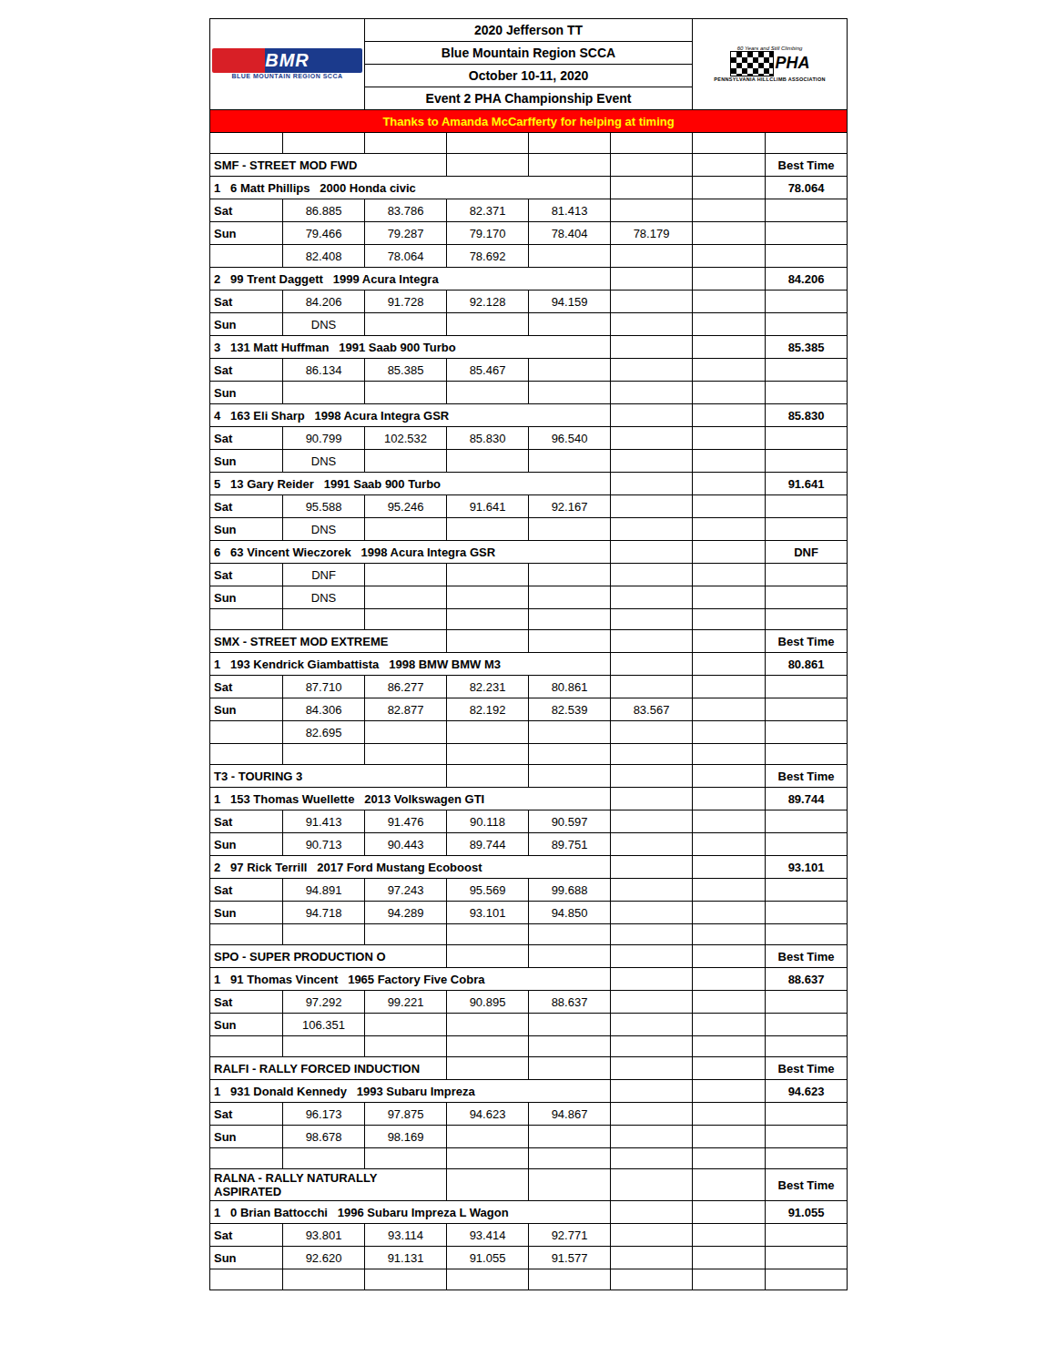| BMR BLUE MOUNTAIN REGION SCCA | 2020 Jefferson TT | 60 Years and Still Climbing PHA PENNSYLVANIA HILLCLIMB ASSOCIATION |
| Blue Mountain Region SCCA |
| October 10-11, 2020 |
| Event 2 PHA Championship Event |
| Thanks to Amanda McCarfferty for helping at timing |
| SMF - STREET MOD FWD | | | | | Best Time |
| 1 6 Matt Phillips 2000 Honda civic | | | 78.064 |
| Sat | 86.885 | 83.786 | 82.371 | 81.413 | | | |
| Sun | 79.466 | 79.287 | 79.170 | 78.404 | 78.179 | | |
| | 82.408 | 78.064 | 78.692 | | | | |
| 2 99 Trent Daggett 1999 Acura Integra | | | 84.206 |
| Sat | 84.206 | 91.728 | 92.128 | 94.159 | | | |
| Sun | DNS | | | | | | |
| 3 131 Matt Huffman 1991 Saab 900 Turbo | | | 85.385 |
| Sat | 86.134 | 85.385 | 85.467 | | | | |
| Sun | | | | | | | |
| 4 163 Eli Sharp 1998 Acura Integra GSR | | | 85.830 |
| Sat | 90.799 | 102.532 | 85.830 | 96.540 | | | |
| Sun | DNS | | | | | | |
| 5 13 Gary Reider 1991 Saab 900 Turbo | | | 91.641 |
| Sat | 95.588 | 95.246 | 91.641 | 92.167 | | | |
| Sun | DNS | | | | | | |
| 6 63 Vincent Wieczorek 1998 Acura Integra GSR | | | DNF |
| Sat | DNF | | | | | | |
| Sun | DNS | | | | | | |
| SMX - STREET MOD EXTREME | | | | | Best Time |
| 1 193 Kendrick Giambattista 1998 BMW BMW M3 | | | 80.861 |
| Sat | 87.710 | 86.277 | 82.231 | 80.861 | | | |
| Sun | 84.306 | 82.877 | 82.192 | 82.539 | 83.567 | | |
| | 82.695 | | | | | | |
| T3 - TOURING 3 | | | | | Best Time |
| 1 153 Thomas Wuellette 2013 Volkswagen GTI | | | 89.744 |
| Sat | 91.413 | 91.476 | 90.118 | 90.597 | | | |
| Sun | 90.713 | 90.443 | 89.744 | 89.751 | | | |
| 2 97 Rick Terrill 2017 Ford Mustang Ecoboost | | | 93.101 |
| Sat | 94.891 | 97.243 | 95.569 | 99.688 | | | |
| Sun | 94.718 | 94.289 | 93.101 | 94.850 | | | |
| SPO - SUPER PRODUCTION O | | | | | Best Time |
| 1 91 Thomas Vincent 1965 Factory Five Cobra | | | 88.637 |
| Sat | 97.292 | 99.221 | 90.895 | 88.637 | | | |
| Sun | 106.351 | | | | | | |
| RALFI - RALLY FORCED INDUCTION | | | | | Best Time |
| 1 931 Donald Kennedy 1993 Subaru Impreza | | | 94.623 |
| Sat | 96.173 | 97.875 | 94.623 | 94.867 | | | |
| Sun | 98.678 | 98.169 | | | | | |
| RALNA - RALLY NATURALLY ASPIRATED | | | | | Best Time |
| 1 0 Brian Battocchi 1996 Subaru Impreza L Wagon | | | 91.055 |
| Sat | 93.801 | 93.114 | 93.414 | 92.771 | | | |
| Sun | 92.620 | 91.131 | 91.055 | 91.577 | | | |